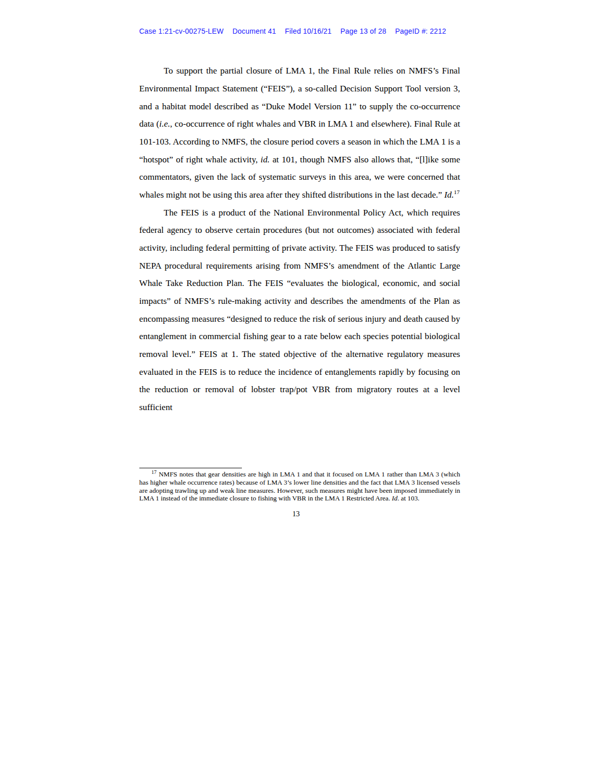Case 1:21-cv-00275-LEW Document 41 Filed 10/16/21 Page 13 of 28 PageID #: 2212
To support the partial closure of LMA 1, the Final Rule relies on NMFS’s Final Environmental Impact Statement (“FEIS”), a so-called Decision Support Tool version 3, and a habitat model described as “Duke Model Version 11” to supply the co-occurrence data (i.e., co-occurrence of right whales and VBR in LMA 1 and elsewhere). Final Rule at 101-103. According to NMFS, the closure period covers a season in which the LMA 1 is a “hotspot” of right whale activity, id. at 101, though NMFS also allows that, “[l]ike some commentators, given the lack of systematic surveys in this area, we were concerned that whales might not be using this area after they shifted distributions in the last decade.” Id.17
The FEIS is a product of the National Environmental Policy Act, which requires federal agency to observe certain procedures (but not outcomes) associated with federal activity, including federal permitting of private activity. The FEIS was produced to satisfy NEPA procedural requirements arising from NMFS’s amendment of the Atlantic Large Whale Take Reduction Plan. The FEIS “evaluates the biological, economic, and social impacts” of NMFS’s rule-making activity and describes the amendments of the Plan as encompassing measures “designed to reduce the risk of serious injury and death caused by entanglement in commercial fishing gear to a rate below each species potential biological removal level.” FEIS at 1. The stated objective of the alternative regulatory measures evaluated in the FEIS is to reduce the incidence of entanglements rapidly by focusing on the reduction or removal of lobster trap/pot VBR from migratory routes at a level sufficient
17 NMFS notes that gear densities are high in LMA 1 and that it focused on LMA 1 rather than LMA 3 (which has higher whale occurrence rates) because of LMA 3’s lower line densities and the fact that LMA 3 licensed vessels are adopting trawling up and weak line measures. However, such measures might have been imposed immediately in LMA 1 instead of the immediate closure to fishing with VBR in the LMA 1 Restricted Area. Id. at 103.
13